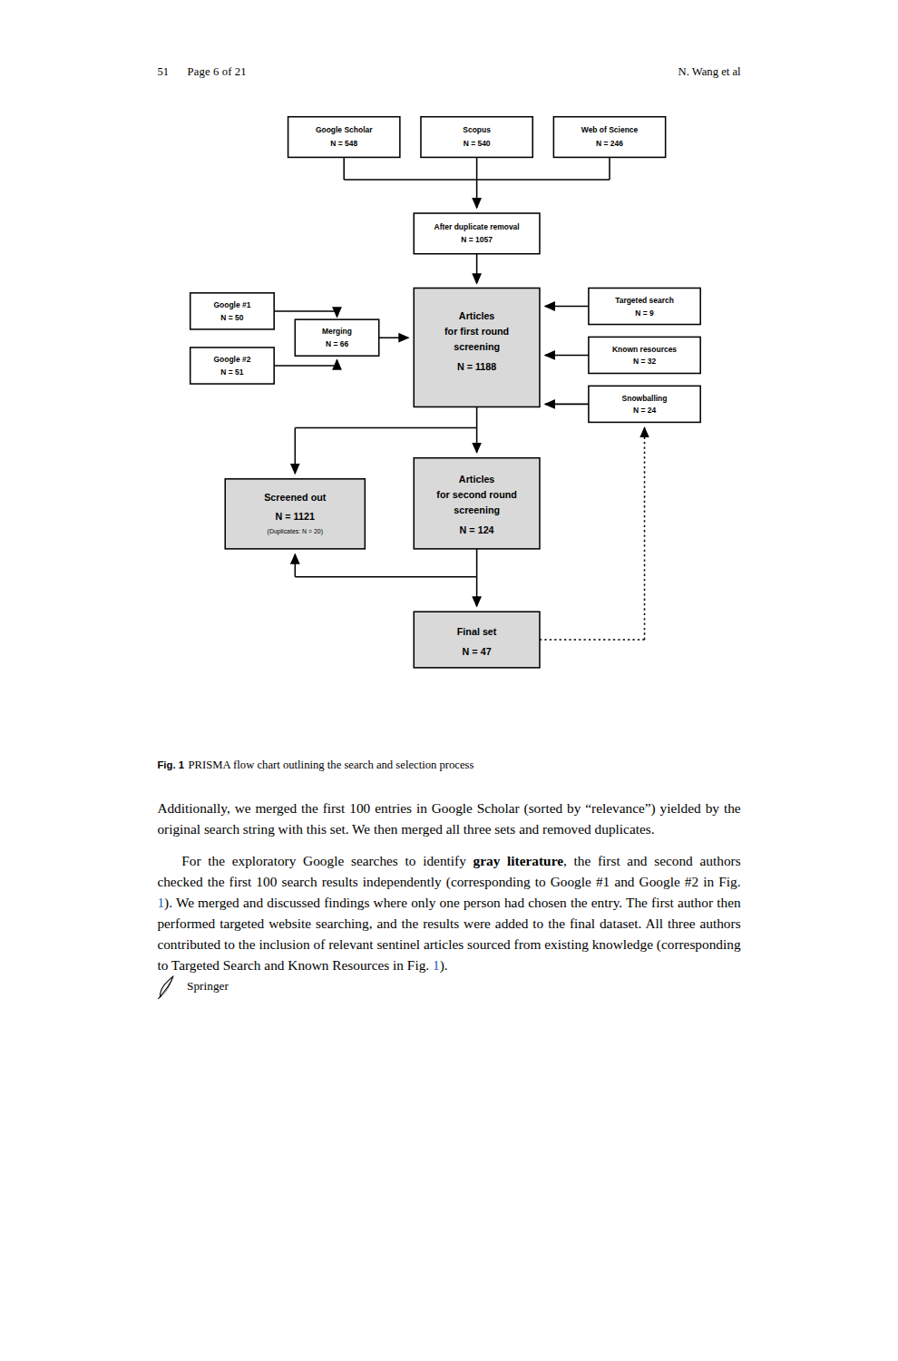51 Page 6 of 21
N. Wang et al
Google Scholar N = 548 Scopus N = 540 Web of Science N = 246 After duplicate removal N = 1057 Articles for first round screening N = 1188 Google #1 N = 50 Google #2 N = 51 Merging N = 66 Targeted search N = 9 Known resources N = 32 Snowballing N = 24 Screened out N = 1121 (Duplicates: N = 20) Articles for second round screening N = 124 Final set N = 47
Fig. 1 PRISMA flow chart outlining the search and selection process
Additionally, we merged the first 100 entries in Google Scholar (sorted by “relevance”) yielded by the original search string with this set. We then merged all three sets and removed duplicates.
For the exploratory Google searches to identify gray literature, the first and second authors checked the first 100 search results independently (corresponding to Google #1 and Google #2 in Fig. 1). We merged and discussed findings where only one person had chosen the entry. The first author then performed targeted website searching, and the results were added to the final dataset. All three authors contributed to the inclusion of relevant sentinel articles sourced from existing knowledge (corresponding to Targeted Search and Known Resources in Fig. 1).
Springer